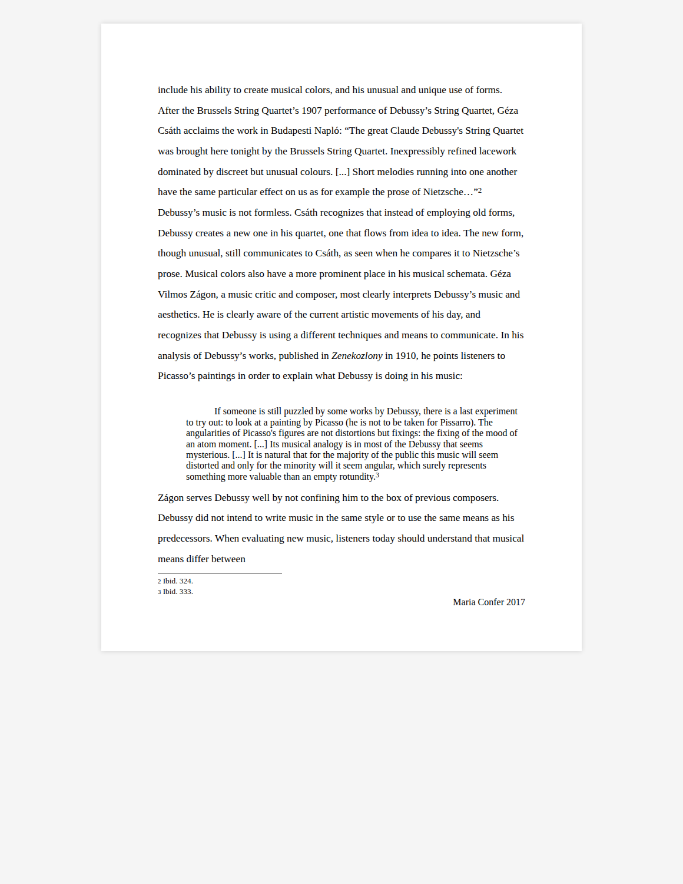include his ability to create musical colors, and his unusual and unique use of forms. After the Brussels String Quartet’s 1907 performance of Debussy’s String Quartet, Géza Csáth acclaims the work in Budapesti Napló: “The great Claude Debussy's String Quartet was brought here tonight by the Brussels String Quartet. Inexpressibly refined lacework dominated by discreet but unusual colours. [...] Short melodies running into one another have the same particular effect on us as for example the prose of Nietzsche…”2 Debussy’s music is not formless. Csáth recognizes that instead of employing old forms, Debussy creates a new one in his quartet, one that flows from idea to idea. The new form, though unusual, still communicates to Csáth, as seen when he compares it to Nietzsche’s prose. Musical colors also have a more prominent place in his musical schemata. Géza Vilmos Zágon, a music critic and composer, most clearly interprets Debussy’s music and aesthetics. He is clearly aware of the current artistic movements of his day, and recognizes that Debussy is using a different techniques and means to communicate. In his analysis of Debussy’s works, published in Zenekozlony in 1910, he points listeners to Picasso’s paintings in order to explain what Debussy is doing in his music:
If someone is still puzzled by some works by Debussy, there is a last experiment to try out: to look at a painting by Picasso (he is not to be taken for Pissarro). The angularities of Picasso's figures are not distortions but fixings: the fixing of the mood of an atom moment. [...] Its musical analogy is in most of the Debussy that seems mysterious. [...] It is natural that for the majority of the public this music will seem distorted and only for the minority will it seem angular, which surely represents something more valuable than an empty rotundity.3
Zágon serves Debussy well by not confining him to the box of previous composers. Debussy did not intend to write music in the same style or to use the same means as his predecessors. When evaluating new music, listeners today should understand that musical means differ between
2 Ibid. 324.
3 Ibid. 333.
Maria Confer 2017